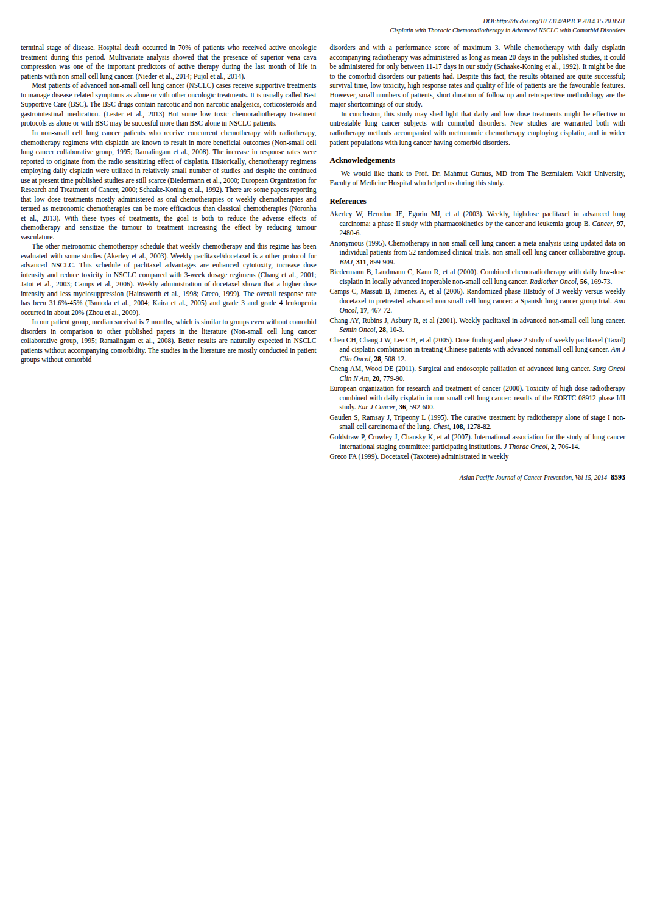DOI:http://dx.doi.org/10.7314/APJCP.2014.15.20.8591
Cisplatin with Thoracic Chemoradiotherapy in Advanced NSCLC with Comorbid Disorders
terminal stage of disease. Hospital death occurred in 70% of patients who received active oncologic treatment during this period. Multivariate analysis showed that the presence of superior vena cava compression was one of the important predictors of active therapy during the last month of life in patients with non-small cell lung cancer. (Nieder et al., 2014; Pujol et al., 2014).
Most patients of advanced non-small cell lung cancer (NSCLC) cases receive supportive treatments to manage disease-related symptoms as alone or vith other oncologic treatments. It is usually called Best Supportive Care (BSC). The BSC drugs contain narcotic and non-narcotic analgesics, corticosteroids and gastrointestinal medication. (Lester et al., 2013) But some low toxic chemoradiotherapy treatment protocols as alone or with BSC may be succesful more than BSC alone in NSCLC patients.
In non-small cell lung cancer patients who receive concurrent chemotherapy with radiotherapy, chemotherapy regimens with cisplatin are known to result in more beneficial outcomes (Non-small cell lung cancer collaborative group, 1995; Ramalingam et al., 2008). The increase in response rates were reported to originate from the radio sensitizing effect of cisplatin. Historically, chemotherapy regimens employing daily cisplatin were utilized in relatively small number of studies and despite the continued use at present time published studies are still scarce (Biedermann et al., 2000; European Organization for Research and Treatment of Cancer, 2000; Schaake-Koning et al., 1992). There are some papers reporting that low dose treatments mostly administered as oral chemotherapies or weekly chemotherapies and termed as metronomic chemotherapies can be more efficacious than classical chemotherapies (Noronha et al., 2013). With these types of treatments, the goal is both to reduce the adverse effects of chemotherapy and sensitize the tumour to treatment increasing the effect by reducing tumour vasculature.
The other metronomic chemotherapy schedule that weekly chemotherapy and this regime has been evaluated with some studies (Akerley et al., 2003). Weekly paclitaxel/docetaxel is a other protocol for advanced NSCLC. This schedule of paclitaxel advantages are enhanced cytotoxity, increase dose intensity and reduce toxicity in NSCLC compared with 3-week dosage regimens (Chang et al., 2001; Jatoi et al., 2003; Camps et al., 2006). Weekly administration of docetaxel shown that a higher dose intensity and less myelosuppression (Hainsworth et al., 1998; Greco, 1999). The overall response rate has been 31.6%-45% (Tsunoda et al., 2004; Kaira et al., 2005) and grade 3 and grade 4 leukopenia occurred in about 20% (Zhou et al., 2009).
In our patient group, median survival is 7 months, which is similar to groups even without comorbid disorders in comparison to other published papers in the literature (Non-small cell lung cancer collaborative group, 1995; Ramalingam et al., 2008). Better results are naturally expected in NSCLC patients without accompanying comorbidity. The studies in the literature are mostly conducted in patient groups without comorbid
disorders and with a performance score of maximum 3. While chemotherapy with daily cisplatin accompanying radiotherapy was administered as long as mean 20 days in the published studies, it could be administered for only between 11-17 days in our study (Schaake-Koning et al., 1992). It might be due to the comorbid disorders our patients had. Despite this fact, the results obtained are quite successful; survival time, low toxicity, high response rates and quality of life of patients are the favourable features. However, small numbers of patients, short duration of follow-up and retrospective methodology are the major shortcomings of our study.
In conclusion, this study may shed light that daily and low dose treatments might be effective in untreatable lung cancer subjects with comorbid disorders. New studies are warranted both with radiotherapy methods accompanied with metronomic chemotherapy employing cisplatin, and in wider patient populations with lung cancer having comorbid disorders.
Acknowledgements
We would like thank to Prof. Dr. Mahmut Gumus, MD from The Bezmialem Vakif University, Faculty of Medicine Hospital who helped us during this study.
References
Akerley W, Herndon JE, Egorin MJ, et al (2003). Weekly, highdose paclitaxel in advanced lung carcinoma: a phase II study with pharmacokinetics by the cancer and leukemia group B. Cancer, 97, 2480-6.
Anonymous (1995). Chemotherapy in non-small cell lung cancer: a meta-analysis using updated data on individual patients from 52 randomised clinical trials. non-small cell lung cancer collaborative group. BMJ, 311, 899-909.
Biedermann B, Landmann C, Kann R, et al (2000). Combined chemoradiotherapy with daily low-dose cisplatin in locally advanced inoperable non-small cell lung cancer. Radiother Oncol, 56, 169-73.
Camps C, Massuti B, Jimenez A, et al (2006). Randomized phase IIIstudy of 3-weekly versus weekly docetaxel in pretreated advanced non-small-cell lung cancer: a Spanish lung cancer group trial. Ann Oncol, 17, 467-72.
Chang AY, Rubins J, Asbury R, et al (2001). Weekly paclitaxel in advanced non-small cell lung cancer. Semin Oncol, 28, 10-3.
Chen CH, Chang J W, Lee CH, et al (2005). Dose-finding and phase 2 study of weekly paclitaxel (Taxol) and cisplatin combination in treating Chinese patients with advanced nonsmall cell lung cancer. Am J Clin Oncol, 28, 508-12.
Cheng AM, Wood DE (2011). Surgical and endoscopic palliation of advanced lung cancer. Surg Oncol Clin N Am, 20, 779-90.
European organization for research and treatment of cancer (2000). Toxicity of high-dose radiotherapy combined with daily cisplatin in non-small cell lung cancer: results of the EORTC 08912 phase I/II study. Eur J Cancer, 36, 592-600.
Gauden S, Ramsay J, Tripeony L (1995). The curative treatment by radiotherapy alone of stage I non-small cell carcinoma of the lung. Chest, 108, 1278-82.
Goldstraw P, Crowley J, Chansky K, et al (2007). International association for the study of lung cancer international staging committee: participating institutions. J Thorac Oncol, 2, 706-14.
Greco FA (1999). Docetaxel (Taxotere) administrated in weekly
Asian Pacific Journal of Cancer Prevention, Vol 15, 20148593